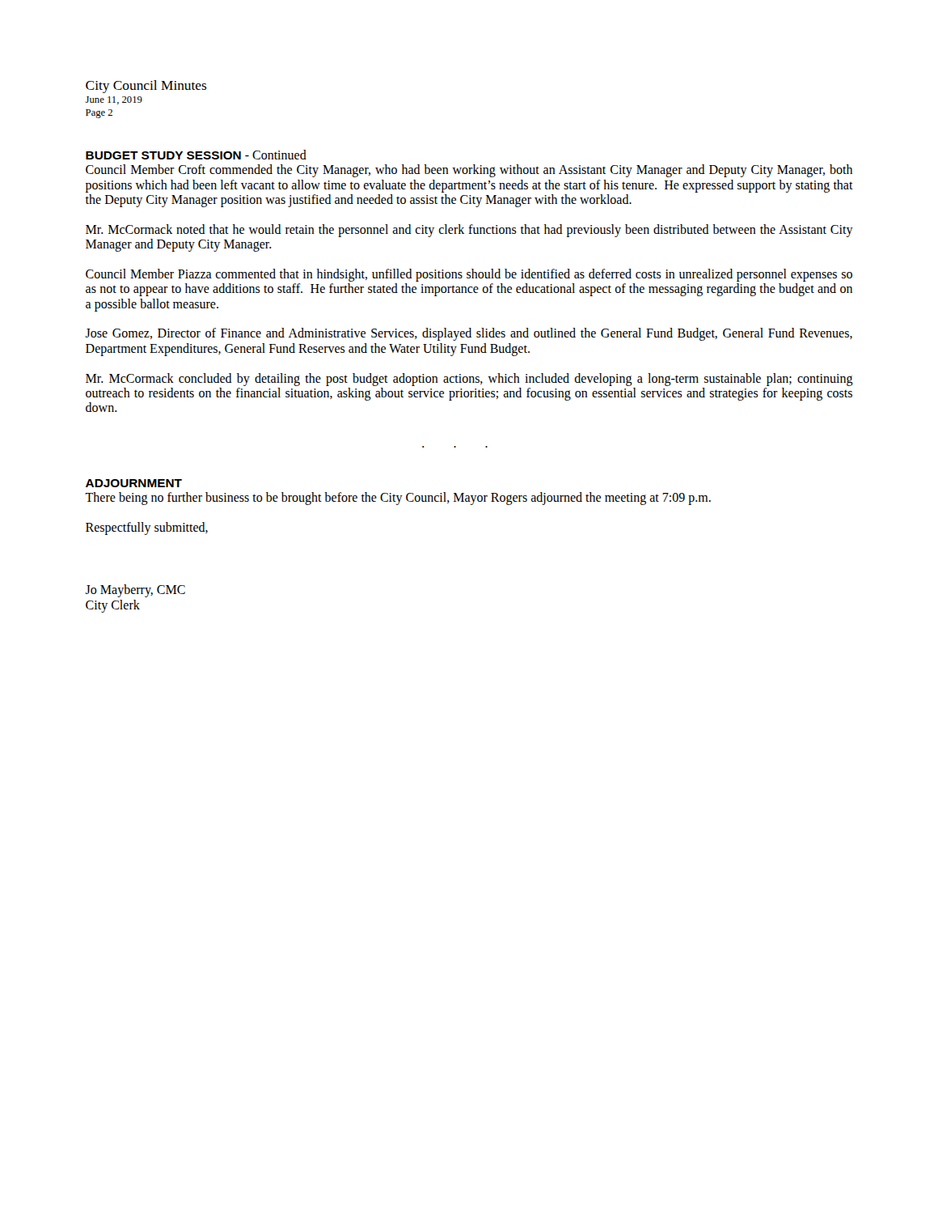City Council Minutes
June 11, 2019
Page 2
BUDGET STUDY SESSION
- Continued
Council Member Croft commended the City Manager, who had been working without an Assistant City Manager and Deputy City Manager, both positions which had been left vacant to allow time to evaluate the department’s needs at the start of his tenure. He expressed support by stating that the Deputy City Manager position was justified and needed to assist the City Manager with the workload.
Mr. McCormack noted that he would retain the personnel and city clerk functions that had previously been distributed between the Assistant City Manager and Deputy City Manager.
Council Member Piazza commented that in hindsight, unfilled positions should be identified as deferred costs in unrealized personnel expenses so as not to appear to have additions to staff. He further stated the importance of the educational aspect of the messaging regarding the budget and on a possible ballot measure.
Jose Gomez, Director of Finance and Administrative Services, displayed slides and outlined the General Fund Budget, General Fund Revenues, Department Expenditures, General Fund Reserves and the Water Utility Fund Budget.
Mr. McCormack concluded by detailing the post budget adoption actions, which included developing a long-term sustainable plan; continuing outreach to residents on the financial situation, asking about service priorities; and focusing on essential services and strategies for keeping costs down.
...
ADJOURNMENT
There being no further business to be brought before the City Council, Mayor Rogers adjourned the meeting at 7:09 p.m.
Respectfully submitted,
Jo Mayberry, CMC
City Clerk